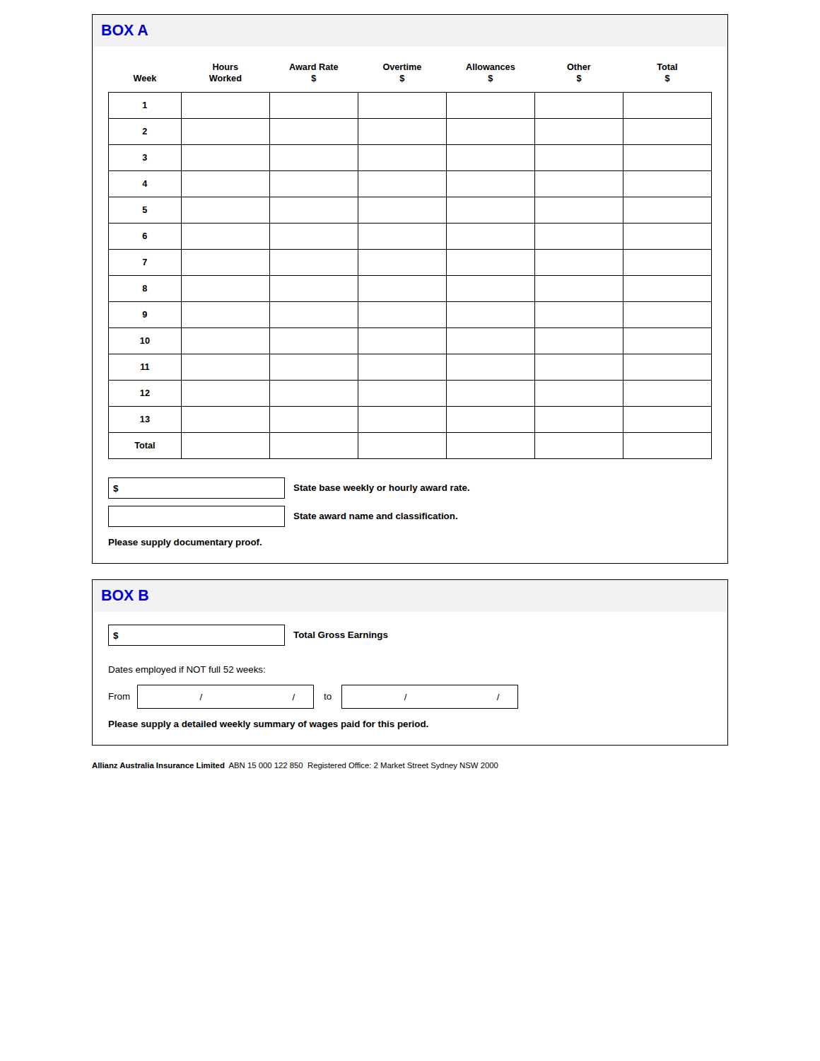BOX A
| Week | Hours Worked | Award Rate $ | Overtime $ | Allowances $ | Other $ | Total $ |
| --- | --- | --- | --- | --- | --- | --- |
| 1 | | | | | | |
| 2 | | | | | | |
| 3 | | | | | | |
| 4 | | | | | | |
| 5 | | | | | | |
| 6 | | | | | | |
| 7 | | | | | | |
| 8 | | | | | | |
| 9 | | | | | | |
| 10 | | | | | | |
| 11 | | | | | | |
| 12 | | | | | | |
| 13 | | | | | | |
| Total | | | | | | |
$
State base weekly or hourly award rate.
State award name and classification.
Please supply documentary proof.
BOX B
$
Total Gross Earnings
Dates employed if NOT full 52 weeks:
From
/ /
to
/ /
Please supply a detailed weekly summary of wages paid for this period.
Allianz Australia Insurance Limited ABN 15 000 122 850 Registered Office: 2 Market Street Sydney NSW 2000